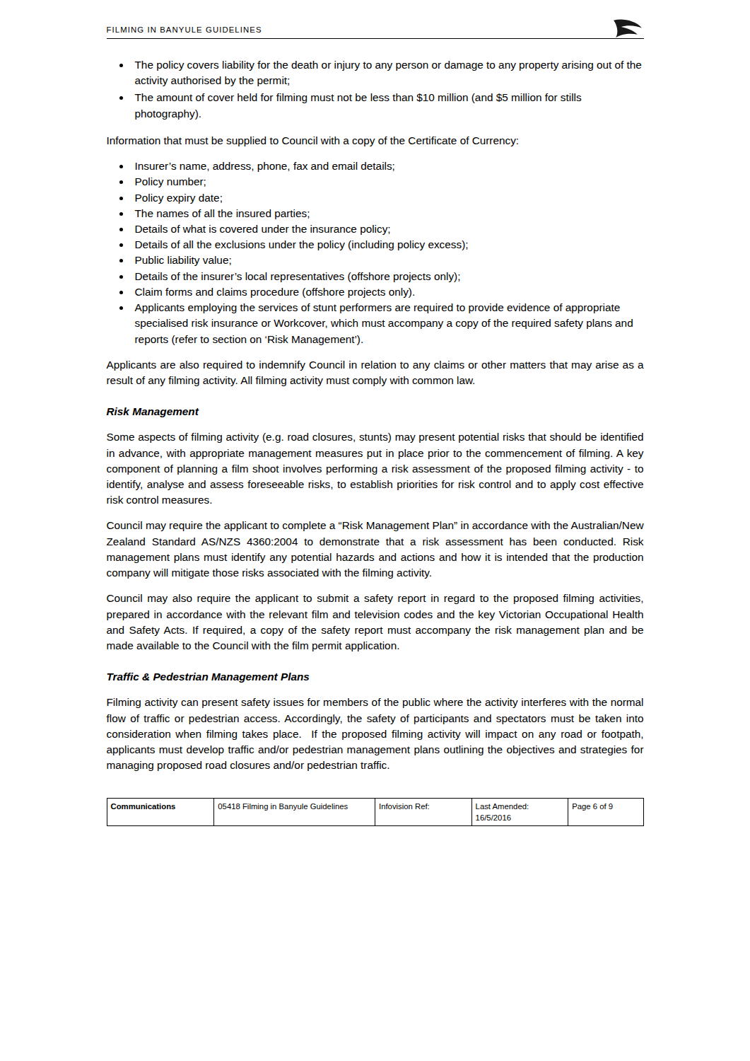Filming in Banyule Guidelines
The policy covers liability for the death or injury to any person or damage to any property arising out of the activity authorised by the permit;
The amount of cover held for filming must not be less than $10 million (and $5 million for stills photography).
Information that must be supplied to Council with a copy of the Certificate of Currency:
Insurer’s name, address, phone, fax and email details;
Policy number;
Policy expiry date;
The names of all the insured parties;
Details of what is covered under the insurance policy;
Details of all the exclusions under the policy (including policy excess);
Public liability value;
Details of the insurer’s local representatives (offshore projects only);
Claim forms and claims procedure (offshore projects only).
Applicants employing the services of stunt performers are required to provide evidence of appropriate specialised risk insurance or Workcover, which must accompany a copy of the required safety plans and reports (refer to section on ‘Risk Management’).
Applicants are also required to indemnify Council in relation to any claims or other matters that may arise as a result of any filming activity. All filming activity must comply with common law.
Risk Management
Some aspects of filming activity (e.g. road closures, stunts) may present potential risks that should be identified in advance, with appropriate management measures put in place prior to the commencement of filming. A key component of planning a film shoot involves performing a risk assessment of the proposed filming activity - to identify, analyse and assess foreseeable risks, to establish priorities for risk control and to apply cost effective risk control measures.
Council may require the applicant to complete a “Risk Management Plan” in accordance with the Australian/New Zealand Standard AS/NZS 4360:2004 to demonstrate that a risk assessment has been conducted. Risk management plans must identify any potential hazards and actions and how it is intended that the production company will mitigate those risks associated with the filming activity.
Council may also require the applicant to submit a safety report in regard to the proposed filming activities, prepared in accordance with the relevant film and television codes and the key Victorian Occupational Health and Safety Acts. If required, a copy of the safety report must accompany the risk management plan and be made available to the Council with the film permit application.
Traffic & Pedestrian Management Plans
Filming activity can present safety issues for members of the public where the activity interferes with the normal flow of traffic or pedestrian access. Accordingly, the safety of participants and spectators must be taken into consideration when filming takes place. If the proposed filming activity will impact on any road or footpath, applicants must develop traffic and/or pedestrian management plans outlining the objectives and strategies for managing proposed road closures and/or pedestrian traffic.
| Communications | 05418 Filming in Banyule Guidelines | Infovision Ref: | Last Amended: 16/5/2016 | Page 6 of 9 |